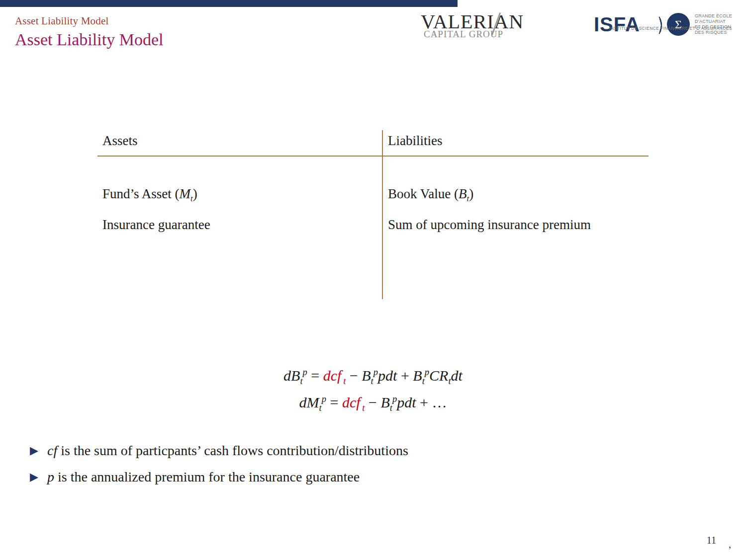Asset Liability Model
Asset Liability Model
VALERIAN
CAPITAL GROUP
ISFA
Σ
Grande École d’Actuariat et de Gestion des Risques
Institut de Science Financière et d’Assurances
| Assets | Liabilities |
| --- | --- |
| Fund’s Asset ( M t ) | Book Value ( B t ) |
| Insurance guarantee | Sum of upcoming insurance premium |
dBtp = dcf t − Btppdt + BtpCRtdt
dMtp = dcf t − Btppdt + …
▶ cf is the sum of particpants’ cash flows contribution/distributions
▶ p is the annualized premium for the insurance guarantee
11
,